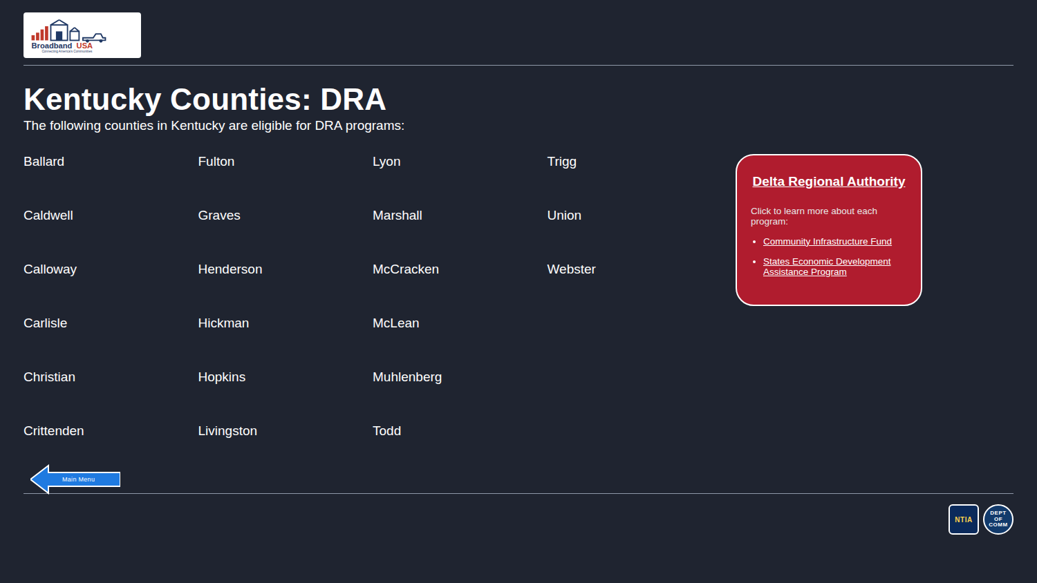Broadband USA Connecting America's Communities
Kentucky Counties: DRA
The following counties in Kentucky are eligible for DRA programs:
Ballard Fulton Lyon Trigg Caldwell Graves Marshall Union Calloway Henderson McCracken Webster Carlisle Hickman McLean Christian Hopkins Muhlenberg Crittenden Livingston Todd
Delta Regional Authority
Click to learn more about each program:
Community Infrastructure Fund
States Economic Development Assistance Program
Main Menu
NTIA
DEPT
OF
COMM